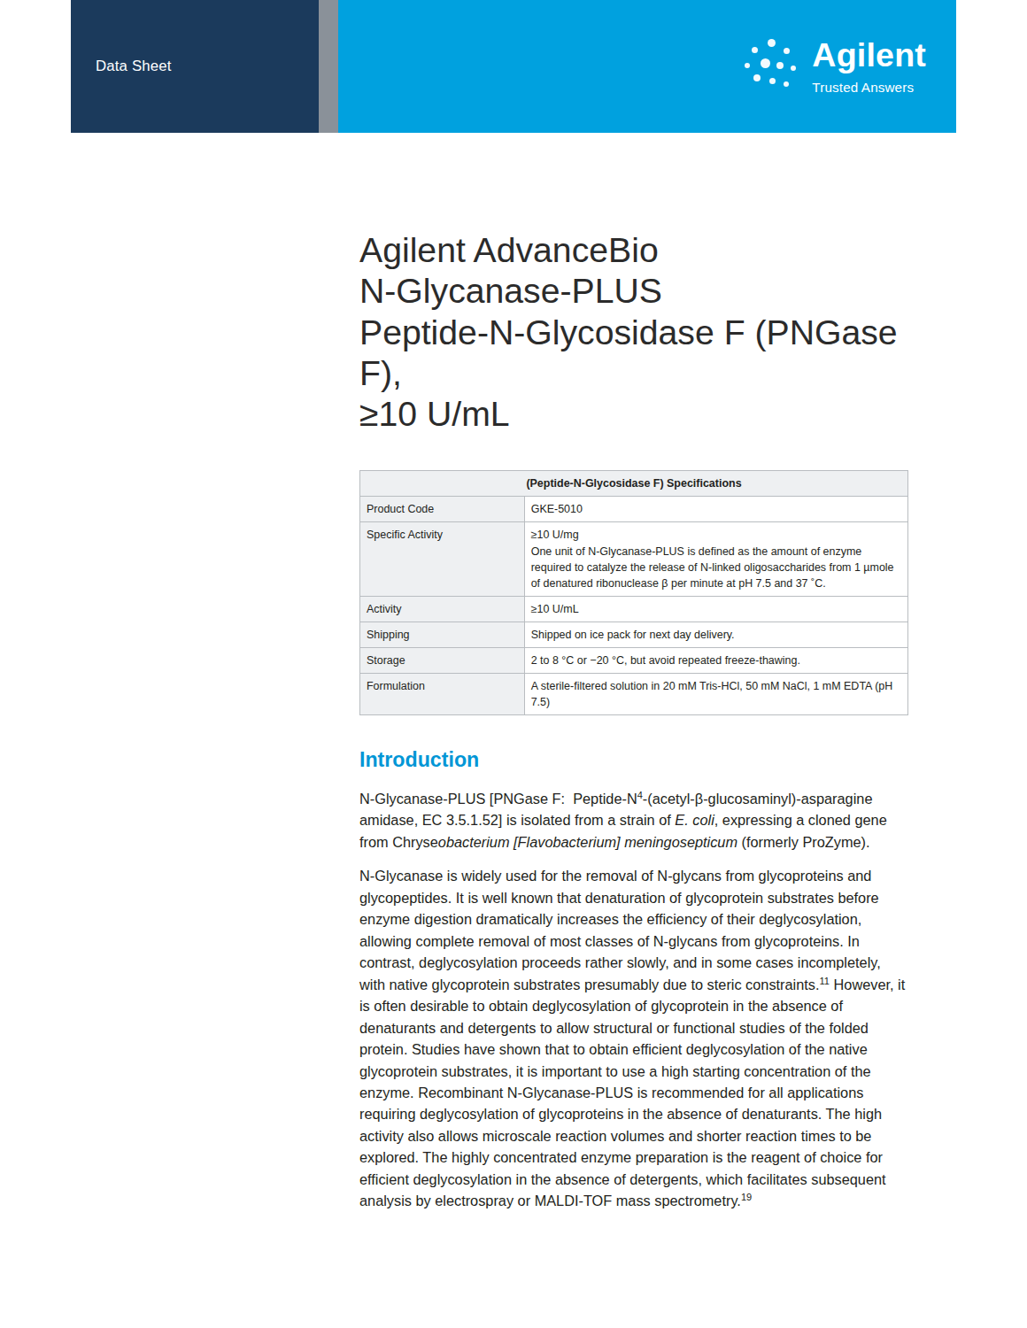Data Sheet
Agilent Trusted Answers
Agilent AdvanceBio
N-Glycanase-PLUS
Peptide-N-Glycosidase F (PNGase F),
≥10 U/mL
(Peptide-N-Glycosidase F) Specifications
| Product Code | GKE-5010 |
| Specific Activity | ≥10 U/mg One unit of N-Glycanase-PLUS is defined as the amount of enzyme required to catalyze the release of N-linked oligosaccharides from 1 µmole of denatured ribonuclease β per minute at pH 7.5 and 37 ˚C. |
| Activity | ≥10 U/mL |
| Shipping | Shipped on ice pack for next day delivery. |
| Storage | 2 to 8 °C or −20 °C, but avoid repeated freeze-thawing. |
| Formulation | A sterile-filtered solution in 20 mM Tris-HCl, 50 mM NaCl, 1 mM EDTA (pH 7.5) |
Introduction
N-Glycanase-PLUS [PNGase F: Peptide-N4-(acetyl-β-glucosaminyl)-asparagine amidase, EC 3.5.1.52] is isolated from a strain of E. coli, expressing a cloned gene from Chryseobacterium [Flavobacterium] meningosepticum (formerly ProZyme).
N-Glycanase is widely used for the removal of N-glycans from glycoproteins and glycopeptides. It is well known that denaturation of glycoprotein substrates before enzyme digestion dramatically increases the efficiency of their deglycosylation, allowing complete removal of most classes of N-glycans from glycoproteins. In contrast, deglycosylation proceeds rather slowly, and in some cases incompletely, with native glycoprotein substrates presumably due to steric constraints.11 However, it is often desirable to obtain deglycosylation of glycoprotein in the absence of denaturants and detergents to allow structural or functional studies of the folded protein. Studies have shown that to obtain efficient deglycosylation of the native glycoprotein substrates, it is important to use a high starting concentration of the enzyme. Recombinant N-Glycanase-PLUS is recommended for all applications requiring deglycosylation of glycoproteins in the absence of denaturants. The high activity also allows microscale reaction volumes and shorter reaction times to be explored. The highly concentrated enzyme preparation is the reagent of choice for efficient deglycosylation in the absence of detergents, which facilitates subsequent analysis by electrospray or MALDI-TOF mass spectrometry.19